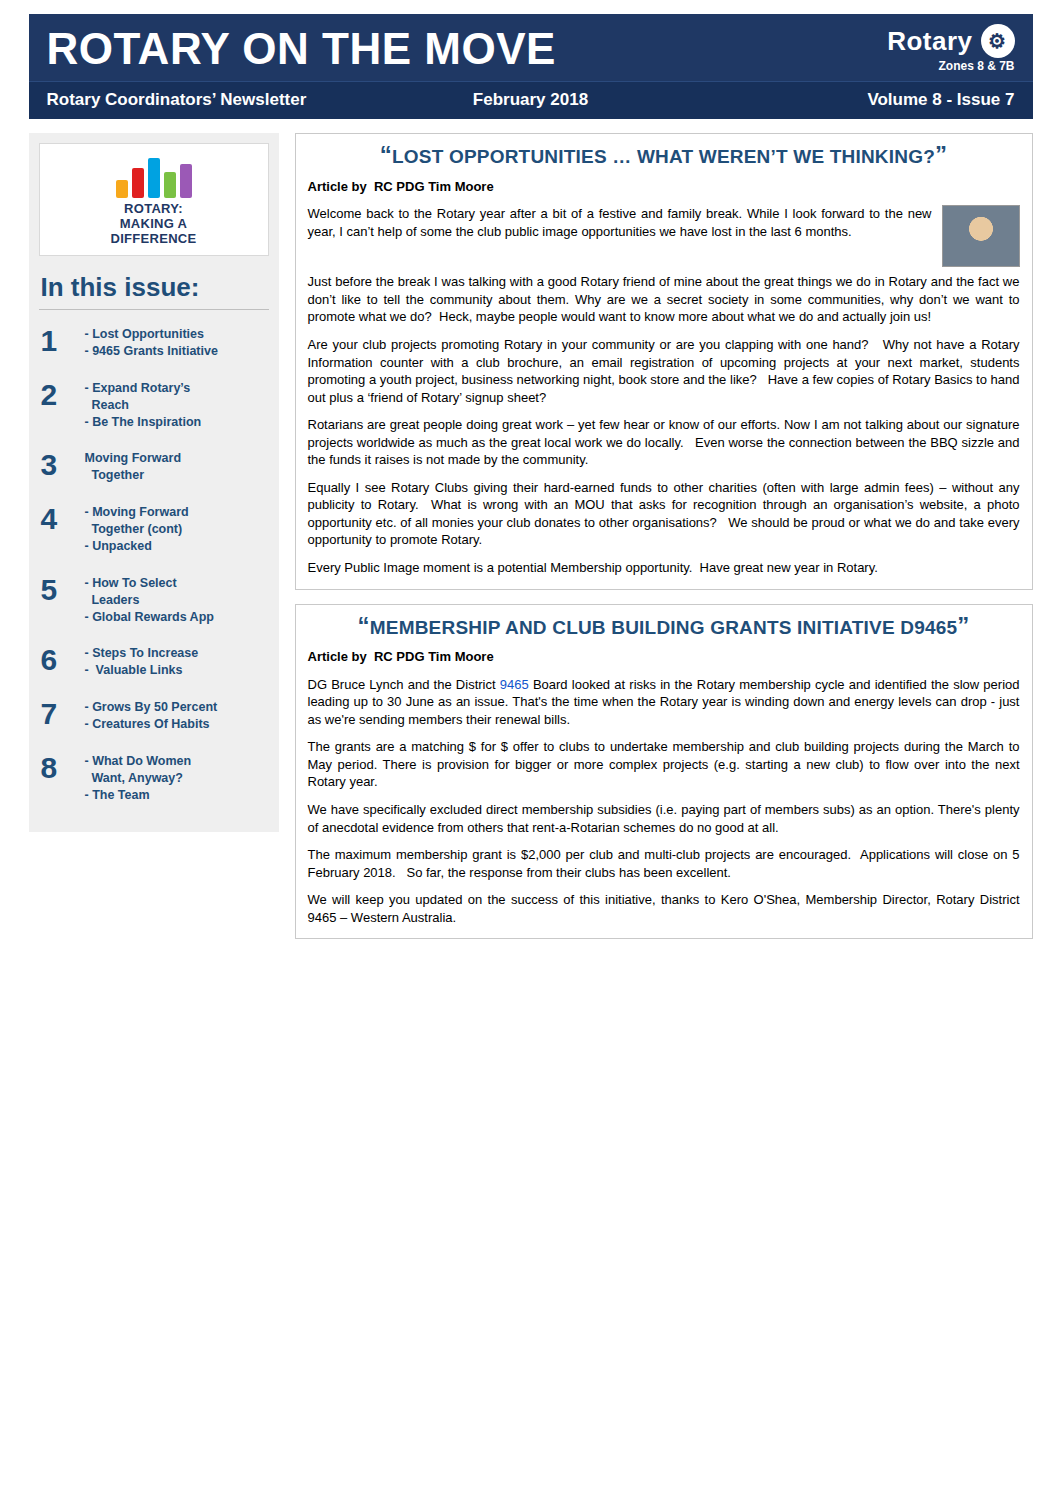ROTARY ON THE MOVE
Rotary ⚙
Zones 8 & 7B
Rotary Coordinators’ Newsletter
February 2018
Volume 8 - Issue 7
ROTARY:
MAKING A
DIFFERENCE
In this issue:
1
- Lost Opportunities
- 9465 Grants Initiative
2
- Expand Rotary’s
Reach
- Be The Inspiration
3
Moving Forward
Together
4
- Moving Forward
Together (cont)
- Unpacked
5
- How To Select
Leaders
- Global Rewards App
6
- Steps To Increase
- Valuable Links
7
- Grows By 50 Percent
- Creatures Of Habits
8
- What Do Women
Want, Anyway?
- The Team
“LOST OPPORTUNITIES … WHAT WEREN’T WE THINKING?”
Article by RC PDG Tim Moore
Welcome back to the Rotary year after a bit of a festive and family break. While I look forward to the new year, I can’t help of some the club public image opportunities we have lost in the last 6 months.
Just before the break I was talking with a good Rotary friend of mine about the great things we do in Rotary and the fact we don’t like to tell the community about them. Why are we a secret society in some communities, why don’t we want to promote what we do? Heck, maybe people would want to know more about what we do and actually join us!
Are your club projects promoting Rotary in your community or are you clapping with one hand? Why not have a Rotary Information counter with a club brochure, an email registration of upcoming projects at your next market, students promoting a youth project, business networking night, book store and the like? Have a few copies of Rotary Basics to hand out plus a ‘friend of Rotary’ signup sheet?
Rotarians are great people doing great work – yet few hear or know of our efforts. Now I am not talking about our signature projects worldwide as much as the great local work we do locally. Even worse the connection between the BBQ sizzle and the funds it raises is not made by the community.
Equally I see Rotary Clubs giving their hard-earned funds to other charities (often with large admin fees) – without any publicity to Rotary. What is wrong with an MOU that asks for recognition through an organisation’s website, a photo opportunity etc. of all monies your club donates to other organisations? We should be proud or what we do and take every opportunity to promote Rotary.
Every Public Image moment is a potential Membership opportunity. Have great new year in Rotary.
“MEMBERSHIP AND CLUB BUILDING GRANTS INITIATIVE D9465”
Article by RC PDG Tim Moore
DG Bruce Lynch and the District 9465 Board looked at risks in the Rotary membership cycle and identified the slow period leading up to 30 June as an issue. That's the time when the Rotary year is winding down and energy levels can drop - just as we're sending members their renewal bills.
The grants are a matching $ for $ offer to clubs to undertake membership and club building projects during the March to May period. There is provision for bigger or more complex projects (e.g. starting a new club) to flow over into the next Rotary year.
We have specifically excluded direct membership subsidies (i.e. paying part of members subs) as an option. There's plenty of anecdotal evidence from others that rent-a-Rotarian schemes do no good at all.
The maximum membership grant is $2,000 per club and multi-club projects are encouraged. Applications will close on 5 February 2018. So far, the response from their clubs has been excellent.
We will keep you updated on the success of this initiative, thanks to Kero O'Shea, Membership Director, Rotary District 9465 – Western Australia.